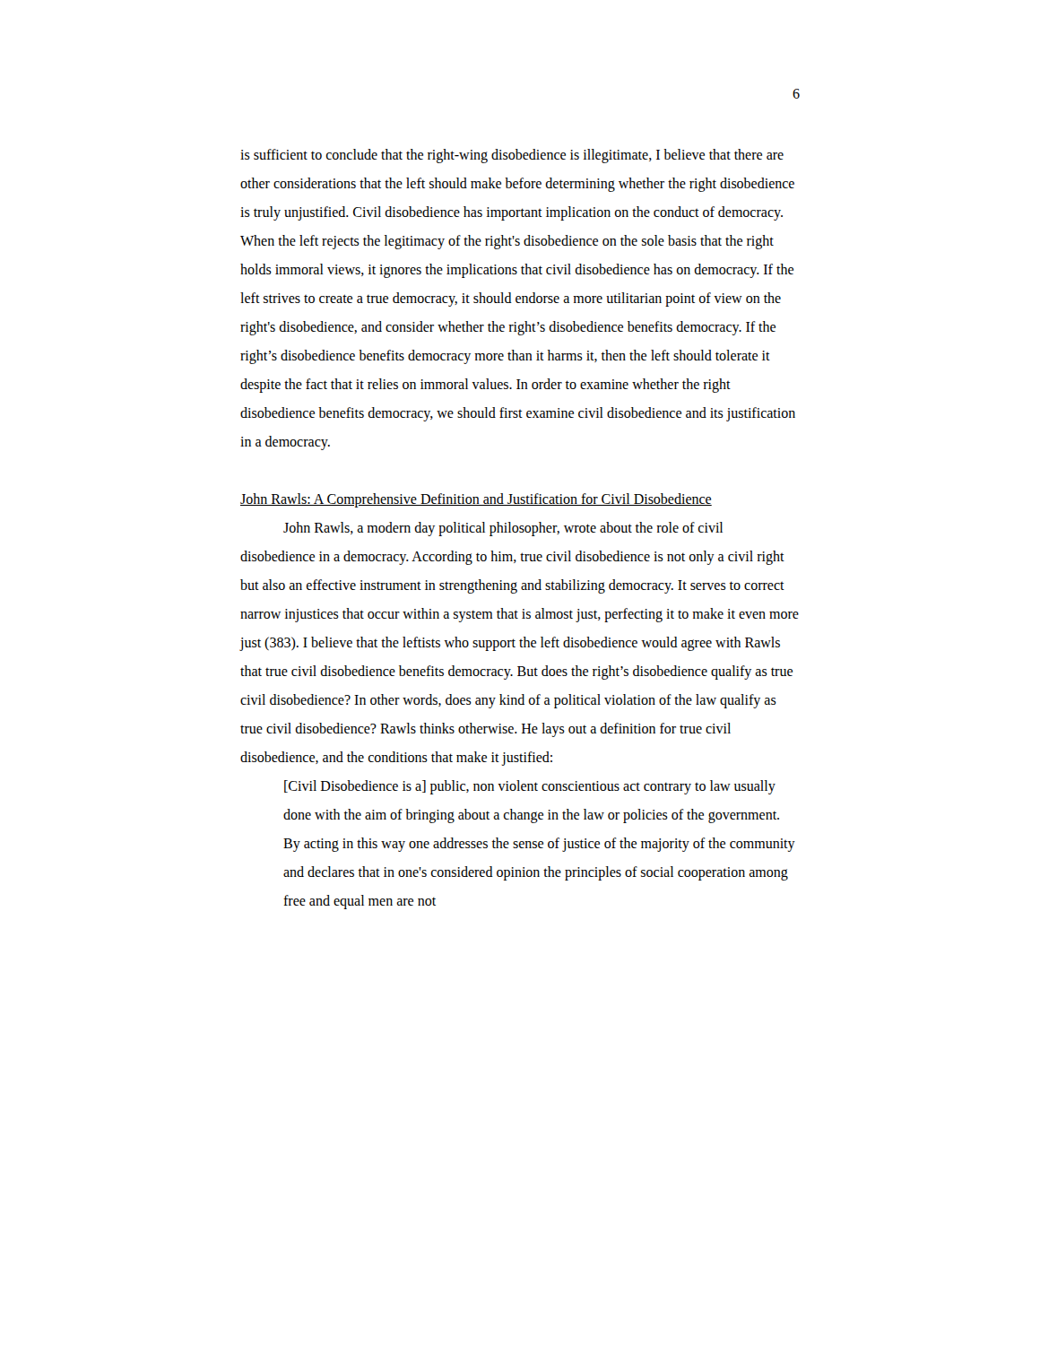6
is sufficient to conclude that the right-wing disobedience is illegitimate, I believe that there are other considerations that the left should make before determining whether the right disobedience is truly unjustified. Civil disobedience has important implication on the conduct of democracy. When the left rejects the legitimacy of the right's disobedience on the sole basis that the right holds immoral views, it ignores the implications that civil disobedience has on democracy. If the left strives to create a true democracy, it should endorse a more utilitarian point of view on the right's disobedience, and consider whether the right’s disobedience benefits democracy. If the right’s disobedience benefits democracy more than it harms it, then the left should tolerate it despite the fact that it relies on immoral values. In order to examine whether the right disobedience benefits democracy, we should first examine civil disobedience and its justification in a democracy.
John Rawls: A Comprehensive Definition and Justification for Civil Disobedience
John Rawls, a modern day political philosopher, wrote about the role of civil disobedience in a democracy. According to him, true civil disobedience is not only a civil right but also an effective instrument in strengthening and stabilizing democracy. It serves to correct narrow injustices that occur within a system that is almost just, perfecting it to make it even more just (383). I believe that the leftists who support the left disobedience would agree with Rawls that true civil disobedience benefits democracy. But does the right’s disobedience qualify as true civil disobedience? In other words, does any kind of a political violation of the law qualify as true civil disobedience? Rawls thinks otherwise. He lays out a definition for true civil disobedience, and the conditions that make it justified:
[Civil Disobedience is a] public, non violent conscientious act contrary to law usually done with the aim of bringing about a change in the law or policies of the government. By acting in this way one addresses the sense of justice of the majority of the community and declares that in one's considered opinion the principles of social cooperation among free and equal men are not